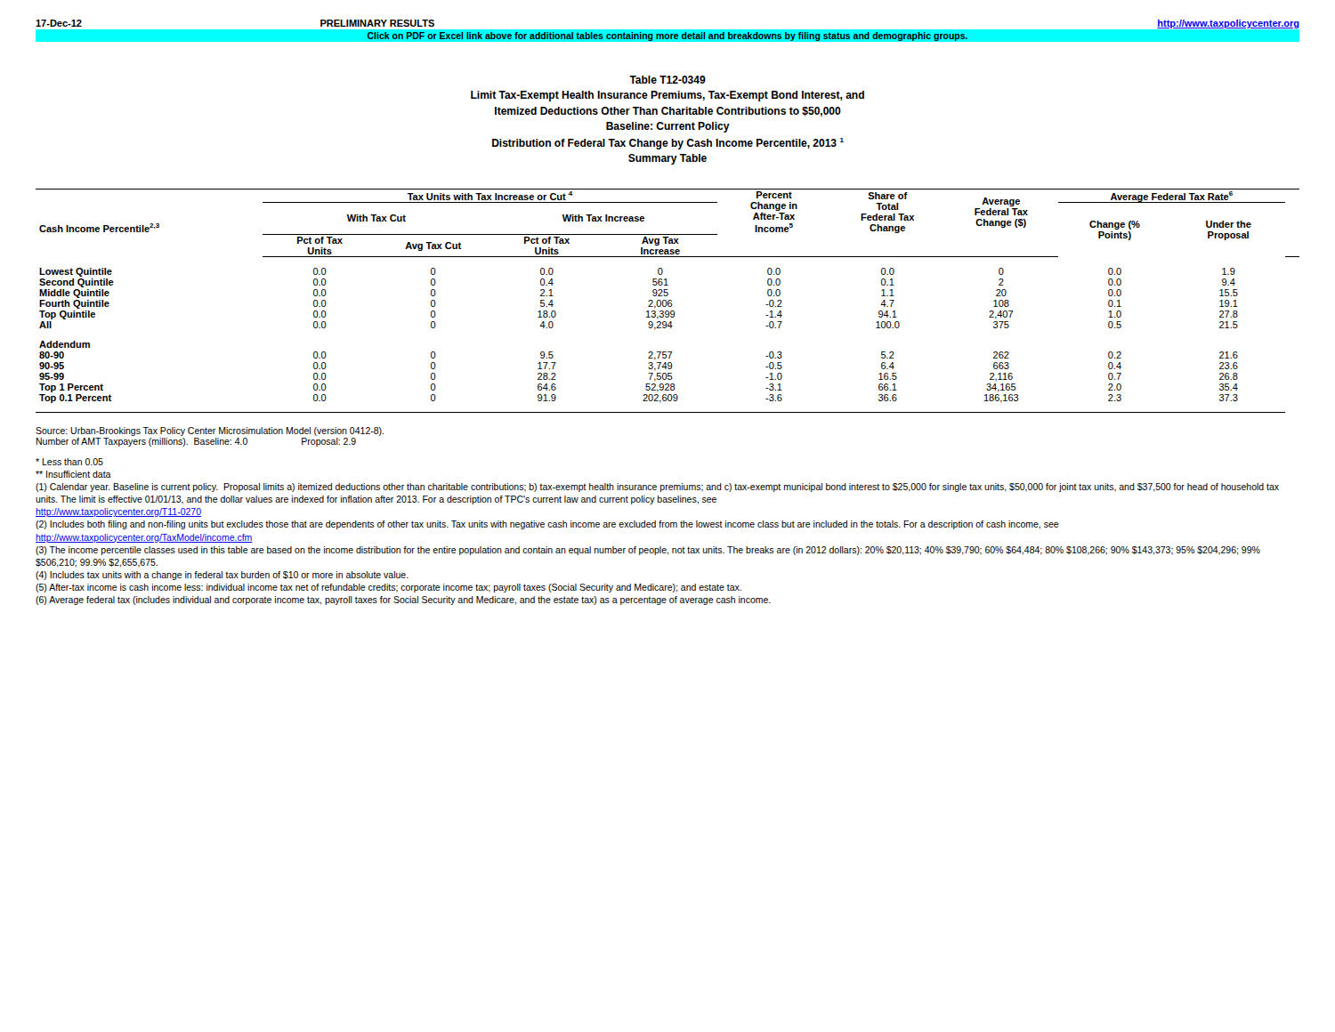17-Dec-12
PRELIMINARY RESULTS
http://www.taxpolicycenter.org
Click on PDF or Excel link above for additional tables containing more detail and breakdowns by filing status and demographic groups.
Table T12-0349
Limit Tax-Exempt Health Insurance Premiums, Tax-Exempt Bond Interest, and
Itemized Deductions Other Than Charitable Contributions to $50,000
Baseline: Current Policy
Distribution of Federal Tax Change by Cash Income Percentile, 2013 1
Summary Table
| | Tax Units with Tax Increase or Cut 4 | Percent Change in After-Tax Income 5 | Share of Total Federal Tax Change | Average Federal Tax Change ($) | Average Federal Tax Rate 6 |
| Cash Income Percentile 2,3 | With Tax Cut | With Tax Increase | Change (% Points) | Under the Proposal |
| | Pct of Tax Units | Avg Tax Cut | Pct of Tax Units | Avg Tax Increase | | | | | |
| Lowest Quintile | 0.0 | 0 | 0.0 | 0 | 0.0 | 0.0 | 0 | 0.0 | 1.9 |
| Second Quintile | 0.0 | 0 | 0.4 | 561 | 0.0 | 0.1 | 2 | 0.0 | 9.4 |
| Middle Quintile | 0.0 | 0 | 2.1 | 925 | 0.0 | 1.1 | 20 | 0.0 | 15.5 |
| Fourth Quintile | 0.0 | 0 | 5.4 | 2,006 | -0.2 | 4.7 | 108 | 0.1 | 19.1 |
| Top Quintile | 0.0 | 0 | 18.0 | 13,399 | -1.4 | 94.1 | 2,407 | 1.0 | 27.8 |
| All | 0.0 | 0 | 4.0 | 9,294 | -0.7 | 100.0 | 375 | 0.5 | 21.5 |
| Addendum | |
| 80-90 | 0.0 | 0 | 9.5 | 2,757 | -0.3 | 5.2 | 262 | 0.2 | 21.6 |
| 90-95 | 0.0 | 0 | 17.7 | 3,749 | -0.5 | 6.4 | 663 | 0.4 | 23.6 |
| 95-99 | 0.0 | 0 | 28.2 | 7,505 | -1.0 | 16.5 | 2,116 | 0.7 | 26.8 |
| Top 1 Percent | 0.0 | 0 | 64.6 | 52,928 | -3.1 | 66.1 | 34,165 | 2.0 | 35.4 |
| Top 0.1 Percent | 0.0 | 0 | 91.9 | 202,609 | -3.6 | 36.6 | 186,163 | 2.3 | 37.3 |
Source: Urban-Brookings Tax Policy Center Microsimulation Model (version 0412-8).
Number of AMT Taxpayers (millions). Baseline: 4.0Proposal: 2.9
* Less than 0.05
** Insufficient data
(1) Calendar year. Baseline is current policy. Proposal limits a) itemized deductions other than charitable contributions; b) tax-exempt health insurance premiums; and c) tax-exempt municipal bond interest to $25,000 for single tax units, $50,000 for joint tax units, and $37,500 for head of household tax units. The limit is effective 01/01/13, and the dollar values are indexed for inflation after 2013. For a description of TPC's current law and current policy baselines, see
http://www.taxpolicycenter.org/T11-0270
(2) Includes both filing and non-filing units but excludes those that are dependents of other tax units. Tax units with negative cash income are excluded from the lowest income class but are included in the totals. For a description of cash income, see
http://www.taxpolicycenter.org/TaxModel/income.cfm
(3) The income percentile classes used in this table are based on the income distribution for the entire population and contain an equal number of people, not tax units. The breaks are (in 2012 dollars): 20% $20,113; 40% $39,790; 60% $64,484; 80% $108,266; 90% $143,373; 95% $204,296; 99% $506,210; 99.9% $2,655,675.
(4) Includes tax units with a change in federal tax burden of $10 or more in absolute value.
(5) After-tax income is cash income less: individual income tax net of refundable credits; corporate income tax; payroll taxes (Social Security and Medicare); and estate tax.
(6) Average federal tax (includes individual and corporate income tax, payroll taxes for Social Security and Medicare, and the estate tax) as a percentage of average cash income.